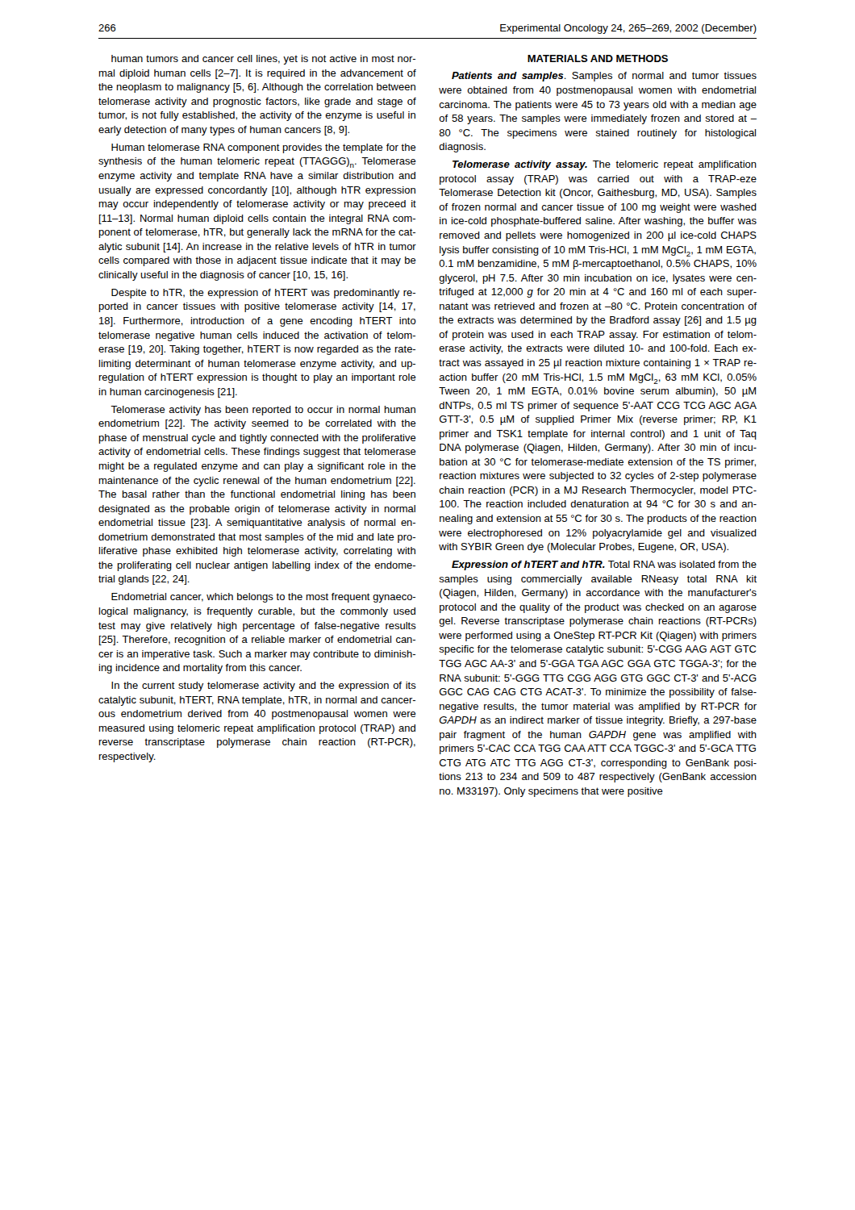266 Experimental Oncology 24, 265–269, 2002 (December)
human tumors and cancer cell lines, yet is not active in most normal diploid human cells [2–7]. It is required in the advancement of the neoplasm to malignancy [5, 6]. Although the correlation between telomerase activity and prognostic factors, like grade and stage of tumor, is not fully established, the activity of the enzyme is useful in early detection of many types of human cancers [8, 9].
Human telomerase RNA component provides the template for the synthesis of the human telomeric repeat (TTAGGG)n. Telomerase enzyme activity and template RNA have a similar distribution and usually are expressed concordantly [10], although hTR expression may occur independently of telomerase activity or may preceed it [11–13]. Normal human diploid cells contain the integral RNA component of telomerase, hTR, but generally lack the mRNA for the catalytic subunit [14]. An increase in the relative levels of hTR in tumor cells compared with those in adjacent tissue indicate that it may be clinically useful in the diagnosis of cancer [10, 15, 16].
Despite to hTR, the expression of hTERT was predominantly reported in cancer tissues with positive telomerase activity [14, 17, 18]. Furthermore, introduction of a gene encoding hTERT into telomerase negative human cells induced the activation of telomerase [19, 20]. Taking together, hTERT is now regarded as the rate-limiting determinant of human telomerase enzyme activity, and up-regulation of hTERT expression is thought to play an important role in human carcinogenesis [21].
Telomerase activity has been reported to occur in normal human endometrium [22]. The activity seemed to be correlated with the phase of menstrual cycle and tightly connected with the proliferative activity of endometrial cells. These findings suggest that telomerase might be a regulated enzyme and can play a significant role in the maintenance of the cyclic renewal of the human endometrium [22]. The basal rather than the functional endometrial lining has been designated as the probable origin of telomerase activity in normal endometrial tissue [23]. A semiquantitative analysis of normal endometrium demonstrated that most samples of the mid and late proliferative phase exhibited high telomerase activity, correlating with the proliferating cell nuclear antigen labelling index of the endometrial glands [22, 24].
Endometrial cancer, which belongs to the most frequent gynaecological malignancy, is frequently curable, but the commonly used test may give relatively high percentage of false-negative results [25]. Therefore, recognition of a reliable marker of endometrial cancer is an imperative task. Such a marker may contribute to diminishing incidence and mortality from this cancer.
In the current study telomerase activity and the expression of its catalytic subunit, hTERT, RNA template, hTR, in normal and cancerous endometrium derived from 40 postmenopausal women were measured using telomeric repeat amplification protocol (TRAP) and reverse transcriptase polymerase chain reaction (RT-PCR), respectively.
Materials and Methods
Patients and samples. Samples of normal and tumor tissues were obtained from 40 postmenopausal women with endometrial carcinoma. The patients were 45 to 73 years old with a median age of 58 years. The samples were immediately frozen and stored at –80 °C. The specimens were stained routinely for histological diagnosis.
Telomerase activity assay. The telomeric repeat amplification protocol assay (TRAP) was carried out with a TRAP-eze Telomerase Detection kit (Oncor, Gaithesburg, MD, USA). Samples of frozen normal and cancer tissue of 100 mg weight were washed in ice-cold phosphate-buffered saline. After washing, the buffer was removed and pellets were homogenized in 200 µl ice-cold CHAPS lysis buffer consisting of 10 mM Tris-HCl, 1 mM MgCl2, 1 mM EGTA, 0.1 mM benzamidine, 5 mM β-mercaptoethanol, 0.5% CHAPS, 10% glycerol, pH 7.5. After 30 min incubation on ice, lysates were centrifuged at 12,000 g for 20 min at 4 °C and 160 ml of each supernatant was retrieved and frozen at –80 °C. Protein concentration of the extracts was determined by the Bradford assay [26] and 1.5 µg of protein was used in each TRAP assay. For estimation of telomerase activity, the extracts were diluted 10- and 100-fold. Each extract was assayed in 25 µl reaction mixture containing 1 × TRAP reaction buffer (20 mM Tris-HCl, 1.5 mM MgCl2, 63 mM KCl, 0.05% Tween 20, 1 mM EGTA, 0.01% bovine serum albumin), 50 µM dNTPs, 0.5 ml TS primer of sequence 5'-AAT CCG TCG AGC AGA GTT-3', 0.5 µM of supplied Primer Mix (reverse primer; RP, K1 primer and TSK1 template for internal control) and 1 unit of Taq DNA polymerase (Qiagen, Hilden, Germany). After 30 min of incubation at 30 °C for telomerase-mediate extension of the TS primer, reaction mixtures were subjected to 32 cycles of 2-step polymerase chain reaction (PCR) in a MJ Research Thermocycler, model PTC-100. The reaction included denaturation at 94 °C for 30 s and annealing and extension at 55 °C for 30 s. The products of the reaction were electrophoresed on 12% polyacrylamide gel and visualized with SYBIR Green dye (Molecular Probes, Eugene, OR, USA).
Expression of hTERT and hTR. Total RNA was isolated from the samples using commercially available RNeasy total RNA kit (Qiagen, Hilden, Germany) in accordance with the manufacturer's protocol and the quality of the product was checked on an agarose gel. Reverse transcriptase polymerase chain reactions (RT-PCRs) were performed using a OneStep RT-PCR Kit (Qiagen) with primers specific for the telomerase catalytic subunit: 5'-CGG AAG AGT GTC TGG AGC AA-3' and 5'-GGA TGA AGC GGA GTC TGGA-3'; for the RNA subunit: 5'-GGG TTG CGG AGG GTG GGC CT-3' and 5'-ACG GGC CAG CAG CTG ACAT-3'. To minimize the possibility of false-negative results, the tumor material was amplified by RT-PCR for GAPDH as an indirect marker of tissue integrity. Briefly, a 297-base pair fragment of the human GAPDH gene was amplified with primers 5'-CAC CCA TGG CAA ATT CCA TGGC-3' and 5'-GCA TTG CTG ATG ATC TTG AGG CT-3', corresponding to GenBank positions 213 to 234 and 509 to 487 respectively (GenBank accession no. M33197). Only specimens that were positive